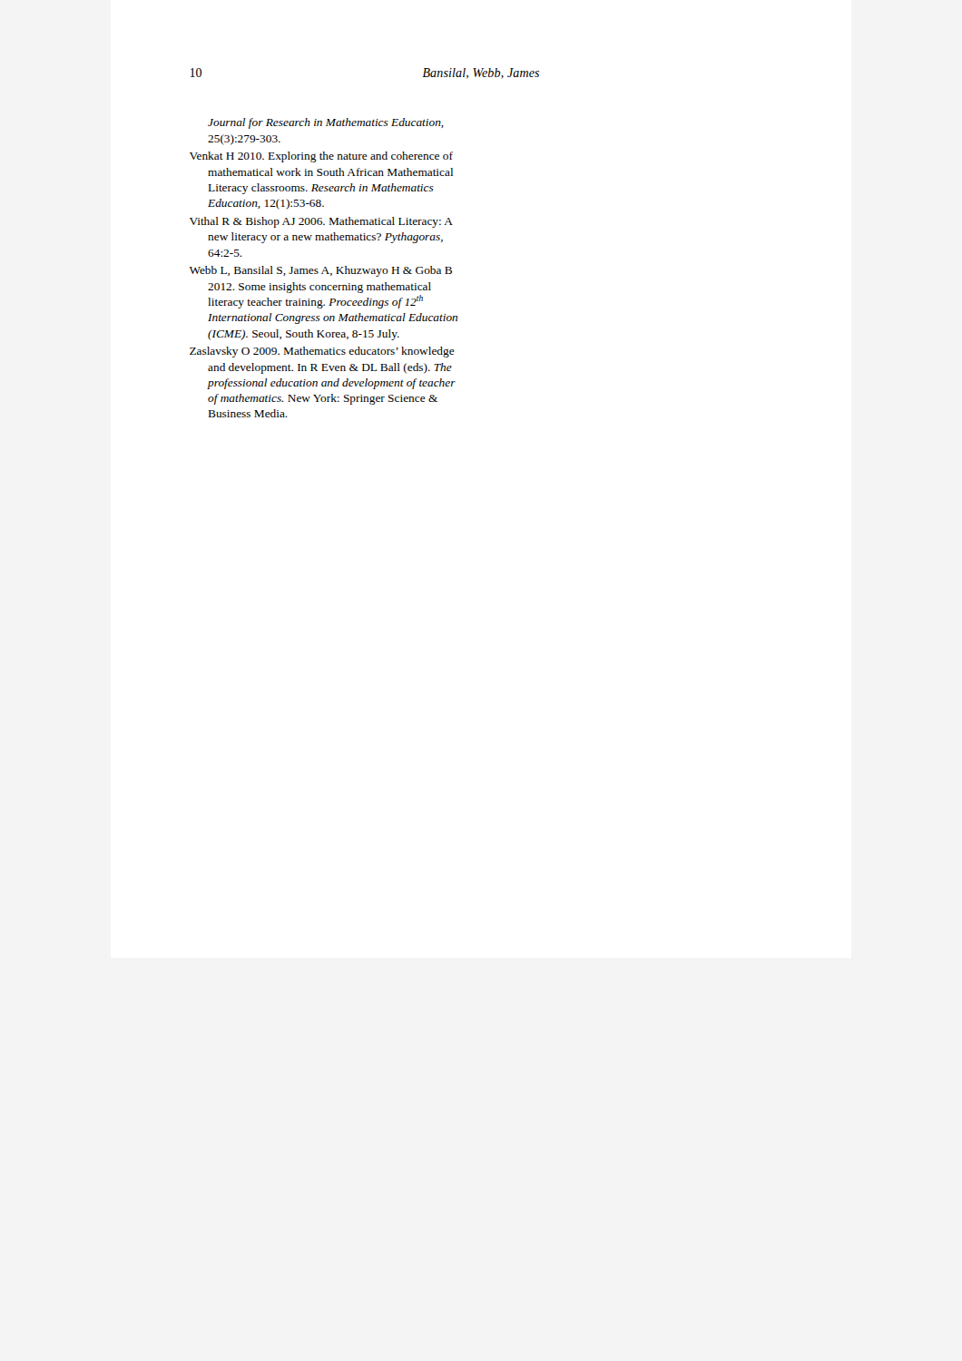10
Bansilal, Webb, James
Journal for Research in Mathematics Education, 25(3):279-303.
Venkat H 2010. Exploring the nature and coherence of mathematical work in South African Mathematical Literacy classrooms. Research in Mathematics Education, 12(1):53-68.
Vithal R & Bishop AJ 2006. Mathematical Literacy: A new literacy or a new mathematics? Pythagoras, 64:2-5.
Webb L, Bansilal S, James A, Khuzwayo H & Goba B 2012. Some insights concerning mathematical literacy teacher training. Proceedings of 12th International Congress on Mathematical Education (ICME). Seoul, South Korea, 8-15 July.
Zaslavsky O 2009. Mathematics educators’ knowledge and development. In R Even & DL Ball (eds). The professional education and development of teacher of mathematics. New York: Springer Science & Business Media.